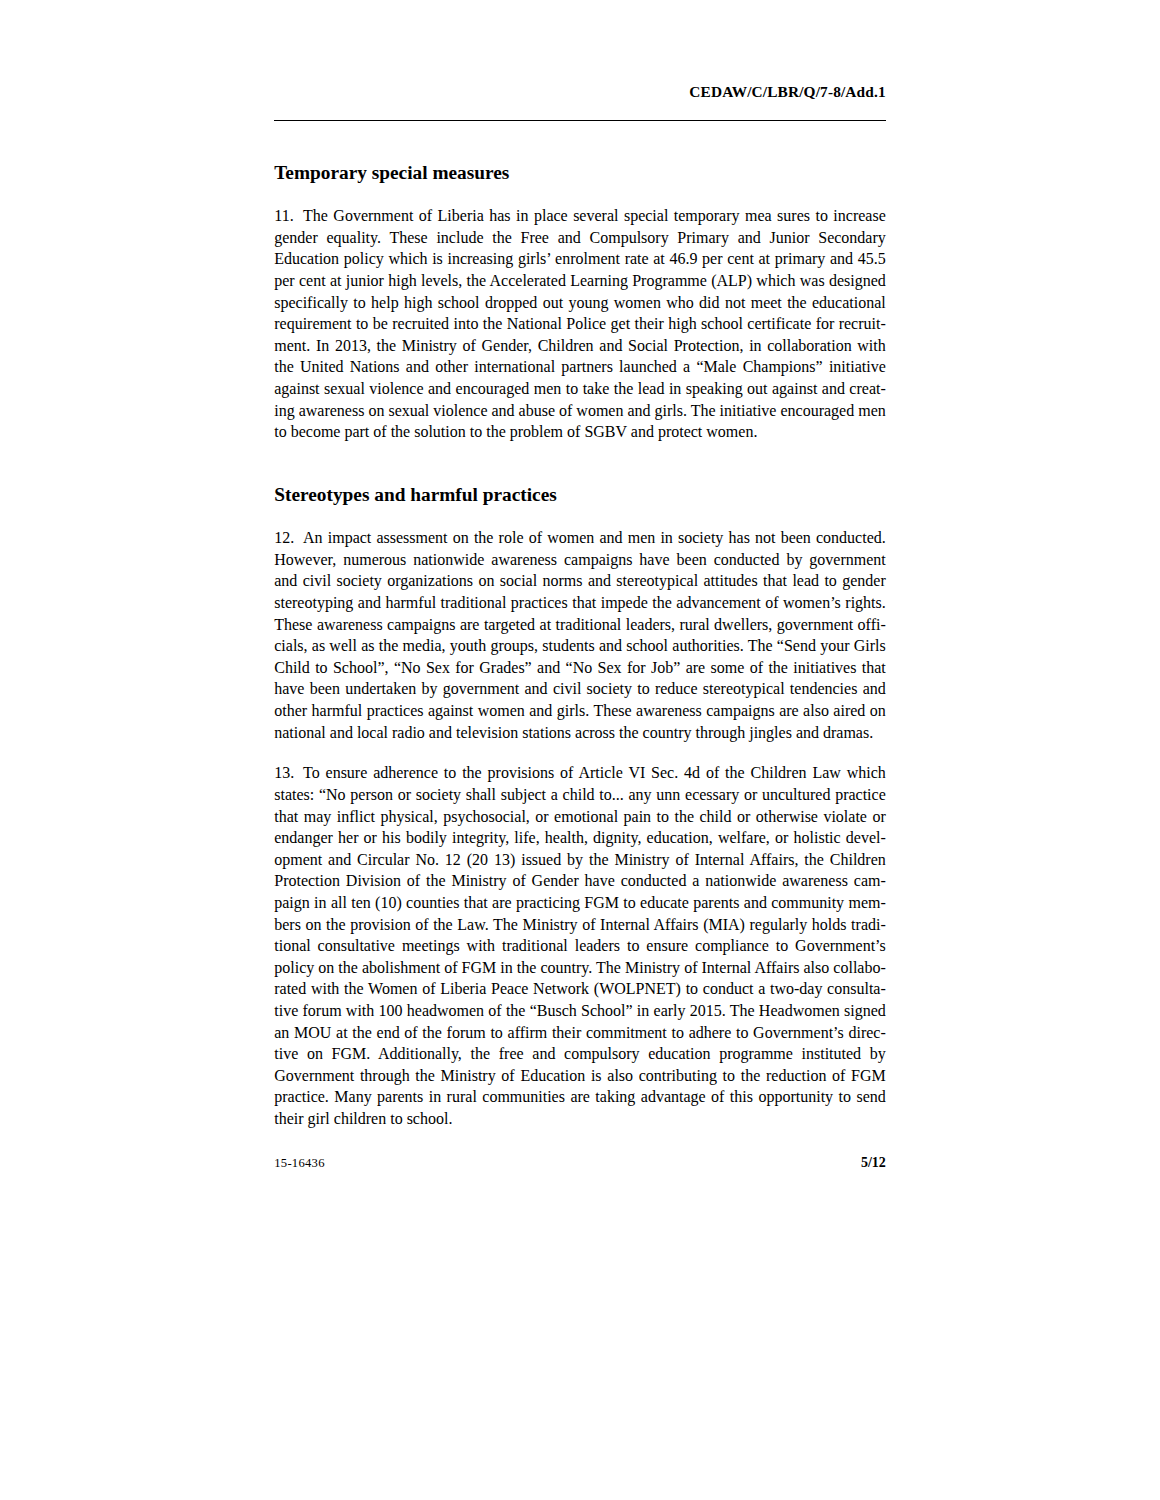CEDAW/C/LBR/Q/7-8/Add.1
Temporary special measures
11. The Government of Liberia has in place several special temporary mea sures to increase gender equality. These include the Free and Compulsory Primary and Junior Secondary Education policy which is increasing girls’ enrolment rate at 46.9 per cent at primary and 45.5 per cent at junior high levels, the Accelerated Learning Programme (ALP) which was designed specifically to help high school dropped out young women who did not meet the educational requirement to be recruited into the National Police get their high school certificate for recruitment. In 2013, the Ministry of Gender, Children and Social Protection, in collaboration with the United Nations and other international partners launched a “Male Champions” initiative against sexual violence and encouraged men to take the lead in speaking out against and creating awareness on sexual violence and abuse of women and girls. The initiative encouraged men to become part of the solution to the problem of SGBV and protect women.
Stereotypes and harmful practices
12. An impact assessment on the role of women and men in society has not been conducted. However, numerous nationwide awareness campaigns have been conducted by government and civil society organizations on social norms and stereotypical attitudes that lead to gender stereotyping and harmful traditional practices that impede the advancement of women’s rights. These awareness campaigns are targeted at traditional leaders, rural dwellers, government officials, as well as the media, youth groups, students and school authorities. The “Send your Girls Child to School”, “No Sex for Grades” and “No Sex for Job” are some of the initiatives that have been undertaken by government and civil society to reduce stereotypical tendencies and other harmful practices against women and girls. These awareness campaigns are also aired on national and local radio and television stations across the country through jingles and dramas.
13. To ensure adherence to the provisions of Article VI Sec. 4d of the Children Law which states: “No person or society shall subject a child to... any unn ecessary or uncultured practice that may inflict physical, psychosocial, or emotional pain to the child or otherwise violate or endanger her or his bodily integrity, life, health, dignity, education, welfare, or holistic development and Circular No. 12 (20 13) issued by the Ministry of Internal Affairs, the Children Protection Division of the Ministry of Gender have conducted a nationwide awareness campaign in all ten (10) counties that are practicing FGM to educate parents and community members on the provision of the Law. The Ministry of Internal Affairs (MIA) regularly holds traditional consultative meetings with traditional leaders to ensure compliance to Government’s policy on the abolishment of FGM in the country. The Ministry of Internal Affairs also collaborated with the Women of Liberia Peace Network (WOLPNET) to conduct a two-day consultative forum with 100 headwomen of the “Busch School” in early 2015. The Headwomen signed an MOU at the end of the forum to affirm their commitment to adhere to Government’s directive on FGM. Additionally, the free and compulsory education programme instituted by Government through the Ministry of Education is also contributing to the reduction of FGM practice. Many parents in rural communities are taking advantage of this opportunity to send their girl children to school.
15-16436
5/12